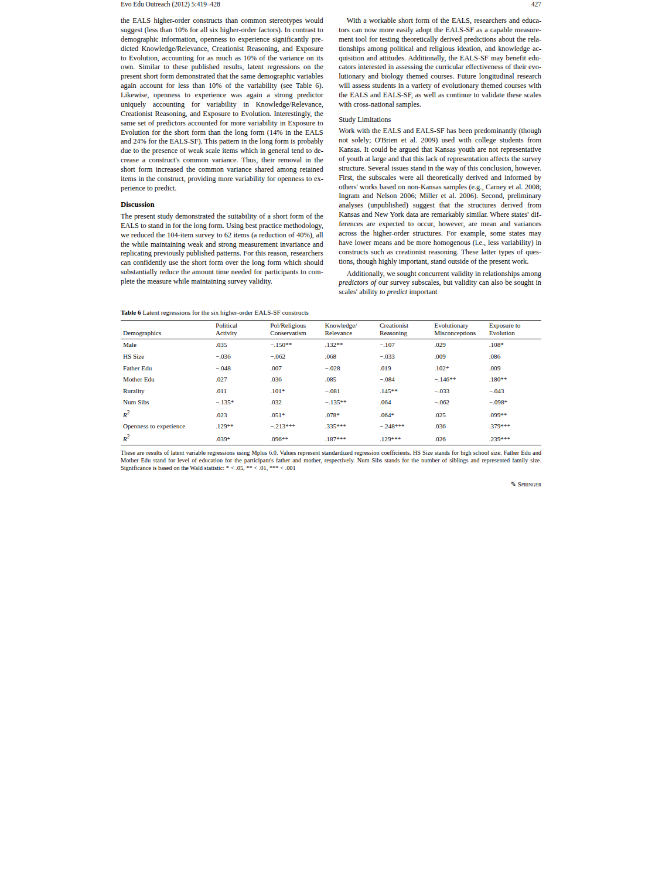Evo Edu Outreach (2012) 5:419–428
427
the EALS higher-order constructs than common stereotypes would suggest (less than 10% for all six higher-order factors). In contrast to demographic information, openness to experience significantly predicted Knowledge/Relevance, Creationist Reasoning, and Exposure to Evolution, accounting for as much as 10% of the variance on its own. Similar to these published results, latent regressions on the present short form demonstrated that the same demographic variables again account for less than 10% of the variability (see Table 6). Likewise, openness to experience was again a strong predictor uniquely accounting for variability in Knowledge/Relevance, Creationist Reasoning, and Exposure to Evolution. Interestingly, the same set of predictors accounted for more variability in Exposure to Evolution for the short form than the long form (14% in the EALS and 24% for the EALS-SF). This pattern in the long form is probably due to the presence of weak scale items which in general tend to decrease a construct's common variance. Thus, their removal in the short form increased the common variance shared among retained items in the construct, providing more variability for openness to experience to predict.
Discussion
The present study demonstrated the suitability of a short form of the EALS to stand in for the long form. Using best practice methodology, we reduced the 104-item survey to 62 items (a reduction of 40%), all the while maintaining weak and strong measurement invariance and replicating previously published patterns. For this reason, researchers can confidently use the short form over the long form which should substantially reduce the amount time needed for participants to complete the measure while maintaining survey validity.
With a workable short form of the EALS, researchers and educators can now more easily adopt the EALS-SF as a capable measurement tool for testing theoretically derived predictions about the relationships among political and religious ideation, and knowledge acquisition and attitudes. Additionally, the EALS-SF may benefit educators interested in assessing the curricular effectiveness of their evolutionary and biology themed courses. Future longitudinal research will assess students in a variety of evolutionary themed courses with the EALS and EALS-SF, as well as continue to validate these scales with cross-national samples.
Study Limitations
Work with the EALS and EALS-SF has been predominantly (though not solely; O'Brien et al. 2009) used with college students from Kansas. It could be argued that Kansas youth are not representative of youth at large and that this lack of representation affects the survey structure. Several issues stand in the way of this conclusion, however. First, the subscales were all theoretically derived and informed by others' works based on non-Kansas samples (e.g., Carney et al. 2008; Ingram and Nelson 2006; Miller et al. 2006). Second, preliminary analyses (unpublished) suggest that the structures derived from Kansas and New York data are remarkably similar. Where states' differences are expected to occur, however, are mean and variances across the higher-order structures. For example, some states may have lower means and be more homogenous (i.e., less variability) in constructs such as creationist reasoning. These latter types of questions, though highly important, stand outside of the present work.
Additionally, we sought concurrent validity in relationships among predictors of our survey subscales, but validity can also be sought in scales' ability to predict important
Table 6 Latent regressions for the six higher-order EALS-SF constructs
| Demographics | Political Activity | Pol/Religious Conservatism | Knowledge/ Relevance | Creationist Reasoning | Evolutionary Misconceptions | Exposure to Evolution |
| --- | --- | --- | --- | --- | --- | --- |
| Male | .035 | −.150** | .132** | −.107 | .029 | .108* |
| HS Size | −.036 | −.062 | .068 | −.033 | .009 | .086 |
| Father Edu | −.048 | .007 | −.028 | .019 | .102* | .009 |
| Mother Edu | .027 | .036 | .085 | −.084 | −.146** | .180** |
| Rurality | .011 | .101* | −.081 | .145** | −.033 | −.043 |
| Num Sibs | −.135* | .032 | −.135** | .064 | −.062 | −.098* |
| R 2 | .023 | .051* | .078* | .064* | .025 | .099** |
| Openness to experience | .129** | −.213*** | .335*** | −.248*** | .036 | .379*** |
| R 2 | .039* | .096** | .187*** | .129*** | .026 | .239*** |
These are results of latent variable regressions using Mplus 6.0. Values represent standardized regression coefficients. HS Size stands for high school size. Father Edu and Mother Edu stand for level of education for the participant's father and mother, respectively. Num Sibs stands for the number of siblings and represented family size. Significance is based on the Wald statistic: * < .05, ** < .01, *** < .001
✎ Springer